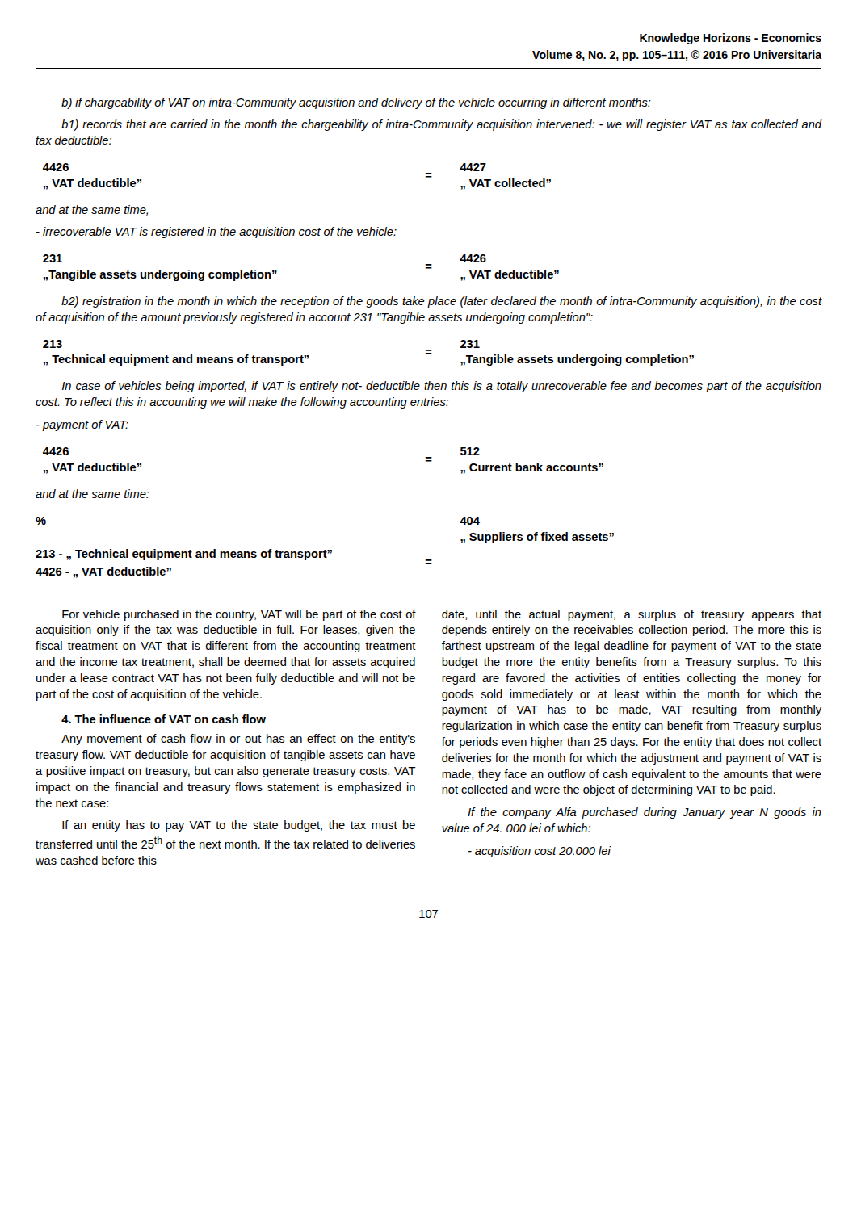Knowledge Horizons - Economics
Volume 8, No. 2, pp. 105–111, © 2016 Pro Universitaria
b) if chargeability of VAT on intra-Community acquisition and delivery of the vehicle occurring in different months:
b1) records that are carried in the month the chargeability of intra-Community acquisition intervened: - we will register VAT as tax collected and tax deductible:
| 4426 „ VAT deductible” | = | 4427 „ VAT collected” |
and at the same time,
- irrecoverable VAT is registered in the acquisition cost of the vehicle:
| 231 „Tangible assets undergoing completion” | = | 4426 „ VAT deductible” |
b2) registration in the month in which the reception of the goods take place (later declared the month of intra-Community acquisition), in the cost of acquisition of the amount previously registered in account 231 "Tangible assets undergoing completion":
| 213 „ Technical equipment and means of transport” | = | 231 „Tangible assets undergoing completion” |
In case of vehicles being imported, if VAT is entirely not- deductible then this is a totally unrecoverable fee and becomes part of the acquisition cost. To reflect this in accounting we will make the following accounting entries:
- payment of VAT:
| 4426 „ VAT deductible” | = | 512 „ Current bank accounts” |
and at the same time:
| % | | 404 „ Suppliers of fixed assets” |
| 213 - „ Technical equipment and means of transport” 4426 - „ VAT deductible” | = | |
For vehicle purchased in the country, VAT will be part of the cost of acquisition only if the tax was deductible in full. For leases, given the fiscal treatment on VAT that is different from the accounting treatment and the income tax treatment, shall be deemed that for assets acquired under a lease contract VAT has not been fully deductible and will not be part of the cost of acquisition of the vehicle.
4. The influence of VAT on cash flow
Any movement of cash flow in or out has an effect on the entity's treasury flow. VAT deductible for acquisition of tangible assets can have a positive impact on treasury, but can also generate treasury costs. VAT impact on the financial and treasury flows statement is emphasized in the next case:
If an entity has to pay VAT to the state budget, the tax must be transferred until the 25th of the next month. If the tax related to deliveries was cashed before this
date, until the actual payment, a surplus of treasury appears that depends entirely on the receivables collection period. The more this is farthest upstream of the legal deadline for payment of VAT to the state budget the more the entity benefits from a Treasury surplus. To this regard are favored the activities of entities collecting the money for goods sold immediately or at least within the month for which the payment of VAT has to be made, VAT resulting from monthly regularization in which case the entity can benefit from Treasury surplus for periods even higher than 25 days. For the entity that does not collect deliveries for the month for which the adjustment and payment of VAT is made, they face an outflow of cash equivalent to the amounts that were not collected and were the object of determining VAT to be paid.
If the company Alfa purchased during January year N goods in value of 24. 000 lei of which:
- acquisition cost 20.000 lei
107